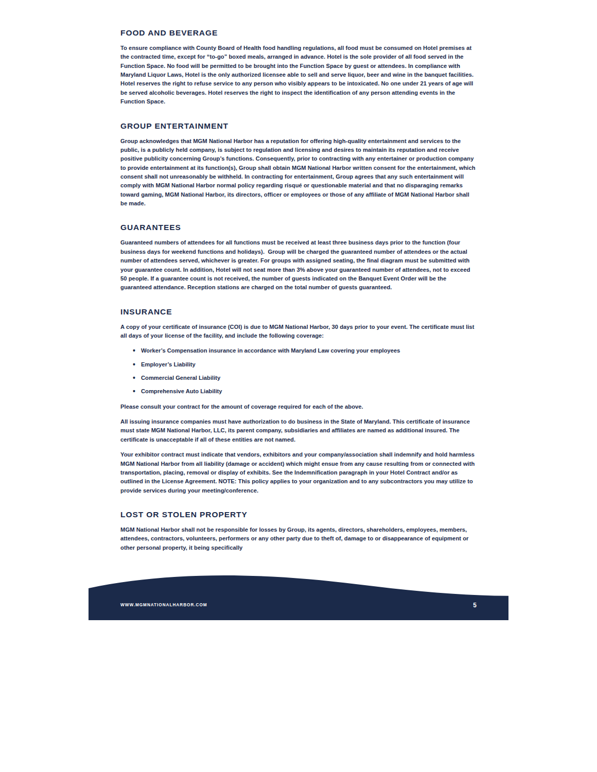Food and Beverage
To ensure compliance with County Board of Health food handling regulations, all food must be consumed on Hotel premises at the contracted time, except for “to-go” boxed meals, arranged in advance. Hotel is the sole provider of all food served in the Function Space. No food will be permitted to be brought into the Function Space by guest or attendees. In compliance with Maryland Liquor Laws, Hotel is the only authorized licensee able to sell and serve liquor, beer and wine in the banquet facilities. Hotel reserves the right to refuse service to any person who visibly appears to be intoxicated. No one under 21 years of age will be served alcoholic beverages. Hotel reserves the right to inspect the identification of any person attending events in the Function Space.
Group Entertainment
Group acknowledges that MGM National Harbor has a reputation for offering high-quality entertainment and services to the public, is a publicly held company, is subject to regulation and licensing and desires to maintain its reputation and receive positive publicity concerning Group’s functions. Consequently, prior to contracting with any entertainer or production company to provide entertainment at its function(s), Group shall obtain MGM National Harbor written consent for the entertainment, which consent shall not unreasonably be withheld. In contracting for entertainment, Group agrees that any such entertainment will comply with MGM National Harbor normal policy regarding risqué or questionable material and that no disparaging remarks toward gaming, MGM National Harbor, its directors, officer or employees or those of any affiliate of MGM National Harbor shall be made.
Guarantees
Guaranteed numbers of attendees for all functions must be received at least three business days prior to the function (four business days for weekend functions and holidays). Group will be charged the guaranteed number of attendees or the actual number of attendees served, whichever is greater. For groups with assigned seating, the final diagram must be submitted with your guarantee count. In addition, Hotel will not seat more than 3% above your guaranteed number of attendees, not to exceed 50 people. If a guarantee count is not received, the number of guests indicated on the Banquet Event Order will be the guaranteed attendance. Reception stations are charged on the total number of guests guaranteed.
Insurance
A copy of your certificate of insurance (COI) is due to MGM National Harbor, 30 days prior to your event. The certificate must list all days of your license of the facility, and include the following coverage:
Worker’s Compensation insurance in accordance with Maryland Law covering your employees
Employer’s Liability
Commercial General Liability
Comprehensive Auto Liability
Please consult your contract for the amount of coverage required for each of the above.
All issuing insurance companies must have authorization to do business in the State of Maryland. This certificate of insurance must state MGM National Harbor, LLC, its parent company, subsidiaries and affiliates are named as additional insured. The certificate is unacceptable if all of these entities are not named.
Your exhibitor contract must indicate that vendors, exhibitors and your company/association shall indemnify and hold harmless MGM National Harbor from all liability (damage or accident) which might ensue from any cause resulting from or connected with transportation, placing, removal or display of exhibits. See the Indemnification paragraph in your Hotel Contract and/or as outlined in the License Agreement. NOTE: This policy applies to your organization and to any subcontractors you may utilize to provide services during your meeting/conference.
Lost or Stolen Property
MGM National Harbor shall not be responsible for losses by Group, its agents, directors, shareholders, employees, members, attendees, contractors, volunteers, performers or any other party due to theft of, damage to or disappearance of equipment or other personal property, it being specifically
WWW.MGMNATIONALHARBOR.COM 5